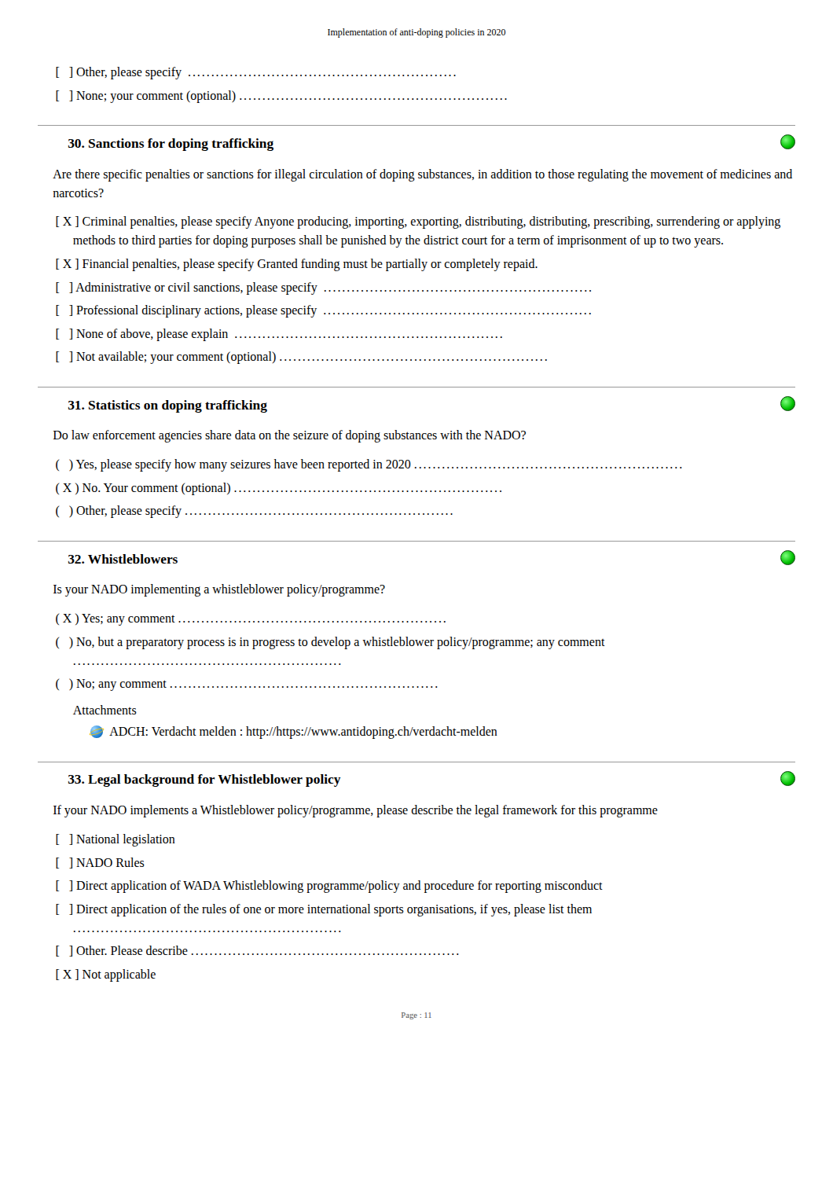Implementation of anti-doping policies in 2020
[ ] Other, please specify ..........................................................
[ ] None; your comment (optional) ..........................................................
30. Sanctions for doping trafficking
Are there specific penalties or sanctions for illegal circulation of doping substances, in addition to those regulating the movement of medicines and narcotics?
[ X ] Criminal penalties, please specify Anyone producing, importing, exporting, distributing, distributing, prescribing, surrendering or applying methods to third parties for doping purposes shall be punished by the district court for a term of imprisonment of up to two years.
[ X ] Financial penalties, please specify Granted funding must be partially or completely repaid.
[ ] Administrative or civil sanctions, please specify ..........................................................
[ ] Professional disciplinary actions, please specify ..........................................................
[ ] None of above, please explain ..........................................................
[ ] Not available; your comment (optional) ..........................................................
31. Statistics on doping trafficking
Do law enforcement agencies share data on the seizure of doping substances with the NADO?
( ) Yes, please specify how many seizures have been reported in 2020 ..........................................................
( X ) No. Your comment (optional) ..........................................................
( ) Other, please specify ..........................................................
32. Whistleblowers
Is your NADO implementing a whistleblower policy/programme?
( X ) Yes; any comment ..........................................................
( ) No, but a preparatory process is in progress to develop a whistleblower policy/programme; any comment ..........................................................
( ) No; any comment ..........................................................
Attachments
ADCH: Verdacht melden : http://https://www.antidoping.ch/verdacht-melden
33. Legal background for Whistleblower policy
If your NADO implements a Whistleblower policy/programme, please describe the legal framework for this programme
[ ] National legislation
[ ] NADO Rules
[ ] Direct application of WADA Whistleblowing programme/policy and procedure for reporting misconduct
[ ] Direct application of the rules of one or more international sports organisations, if yes, please list them ..........................................................
[ ] Other. Please describe ..........................................................
[ X ] Not applicable
Page : 11